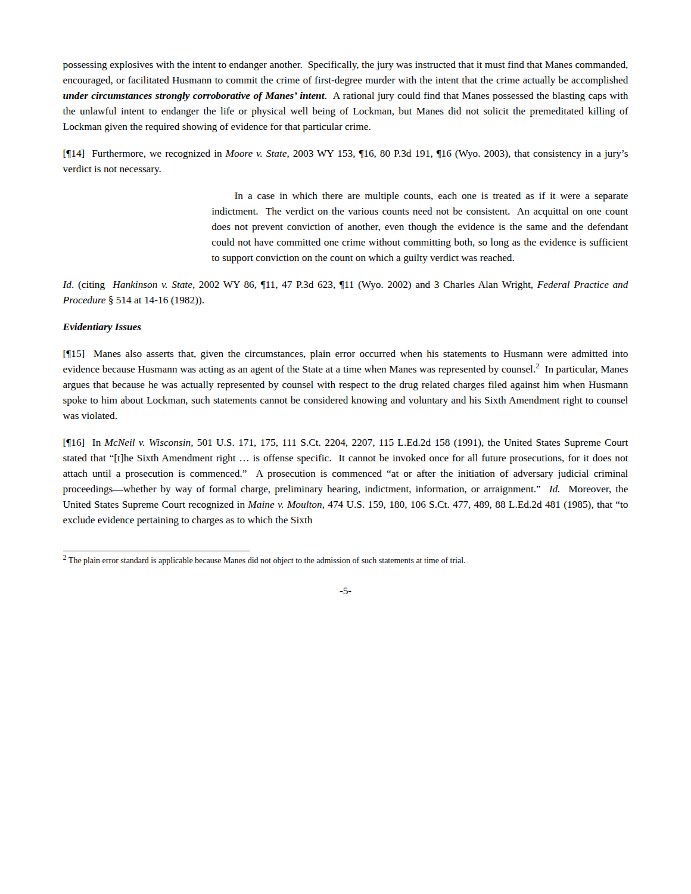possessing explosives with the intent to endanger another. Specifically, the jury was instructed that it must find that Manes commanded, encouraged, or facilitated Husmann to commit the crime of first-degree murder with the intent that the crime actually be accomplished under circumstances strongly corroborative of Manes’ intent. A rational jury could find that Manes possessed the blasting caps with the unlawful intent to endanger the life or physical well being of Lockman, but Manes did not solicit the premeditated killing of Lockman given the required showing of evidence for that particular crime.
[¶14] Furthermore, we recognized in Moore v. State, 2003 WY 153, ¶16, 80 P.3d 191, ¶16 (Wyo. 2003), that consistency in a jury’s verdict is not necessary.
In a case in which there are multiple counts, each one is treated as if it were a separate indictment. The verdict on the various counts need not be consistent. An acquittal on one count does not prevent conviction of another, even though the evidence is the same and the defendant could not have committed one crime without committing both, so long as the evidence is sufficient to support conviction on the count on which a guilty verdict was reached.
Id. (citing Hankinson v. State, 2002 WY 86, ¶11, 47 P.3d 623, ¶11 (Wyo. 2002) and 3 Charles Alan Wright, Federal Practice and Procedure § 514 at 14-16 (1982)).
Evidentiary Issues
[¶15] Manes also asserts that, given the circumstances, plain error occurred when his statements to Husmann were admitted into evidence because Husmann was acting as an agent of the State at a time when Manes was represented by counsel.2 In particular, Manes argues that because he was actually represented by counsel with respect to the drug related charges filed against him when Husmann spoke to him about Lockman, such statements cannot be considered knowing and voluntary and his Sixth Amendment right to counsel was violated.
[¶16] In McNeil v. Wisconsin, 501 U.S. 171, 175, 111 S.Ct. 2204, 2207, 115 L.Ed.2d 158 (1991), the United States Supreme Court stated that “[t]he Sixth Amendment right … is offense specific. It cannot be invoked once for all future prosecutions, for it does not attach until a prosecution is commenced.” A prosecution is commenced “at or after the initiation of adversary judicial criminal proceedings—whether by way of formal charge, preliminary hearing, indictment, information, or arraignment.” Id. Moreover, the United States Supreme Court recognized in Maine v. Moulton, 474 U.S. 159, 180, 106 S.Ct. 477, 489, 88 L.Ed.2d 481 (1985), that “to exclude evidence pertaining to charges as to which the Sixth
2 The plain error standard is applicable because Manes did not object to the admission of such statements at time of trial.
-5-